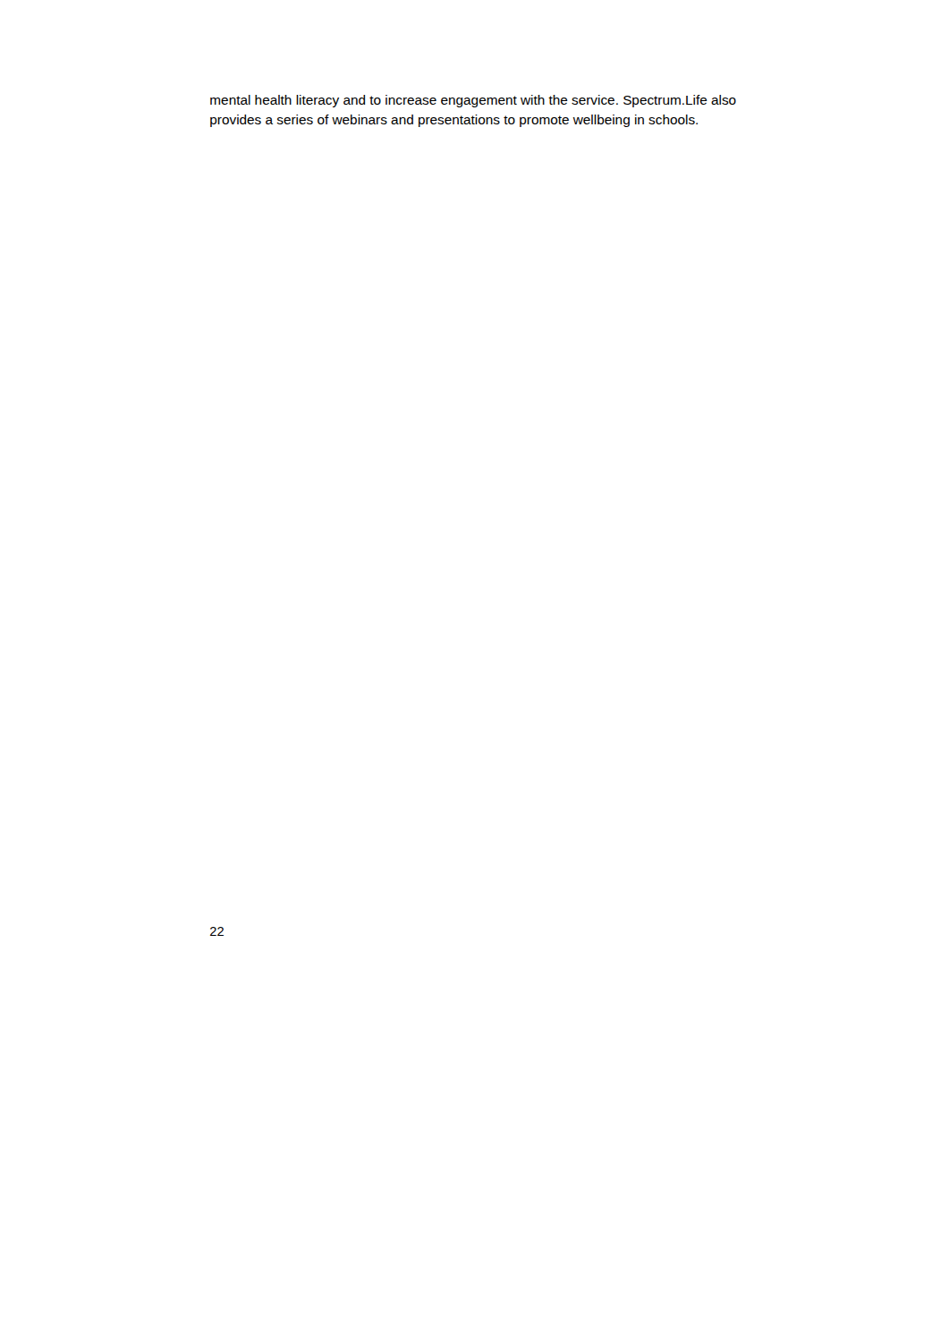mental health literacy and to increase engagement with the service. Spectrum.Life also provides a series of webinars and presentations to promote wellbeing in schools.
22